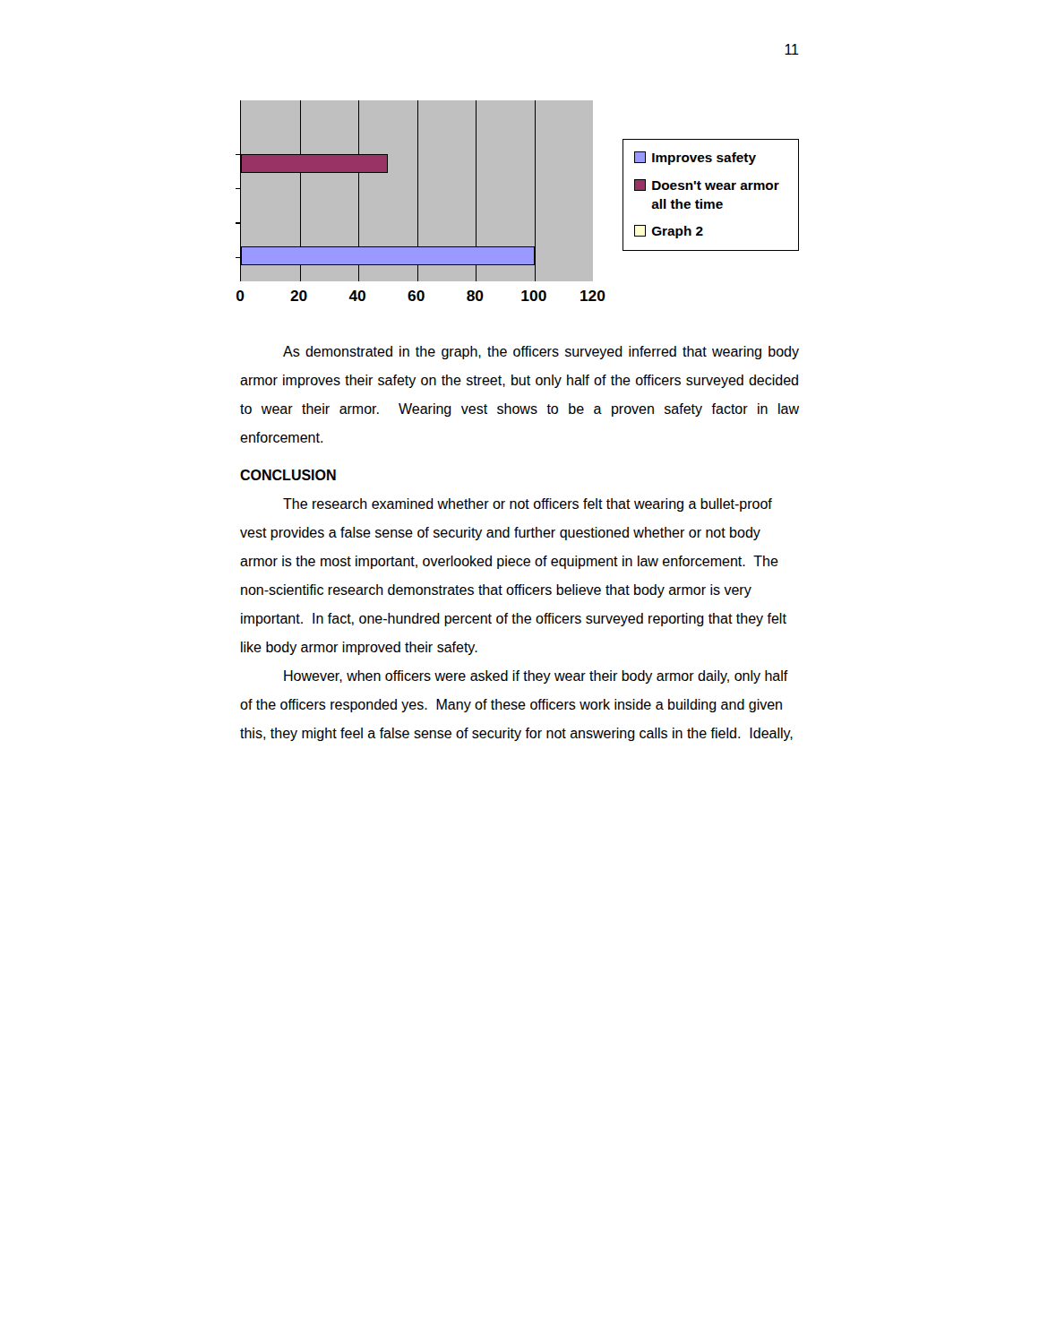11
0 20 40 60 80 100 120
Improves safety
Doesn't wear armor all the time
Graph 2
As demonstrated in the graph, the officers surveyed inferred that wearing body armor improves their safety on the street, but only half of the officers surveyed decided to wear their armor. Wearing vest shows to be a proven safety factor in law enforcement.
CONCLUSION
The research examined whether or not officers felt that wearing a bullet-proof vest provides a false sense of security and further questioned whether or not body armor is the most important, overlooked piece of equipment in law enforcement. The non-scientific research demonstrates that officers believe that body armor is very important. In fact, one-hundred percent of the officers surveyed reporting that they felt like body armor improved their safety.
However, when officers were asked if they wear their body armor daily, only half of the officers responded yes. Many of these officers work inside a building and given this, they might feel a false sense of security for not answering calls in the field. Ideally,